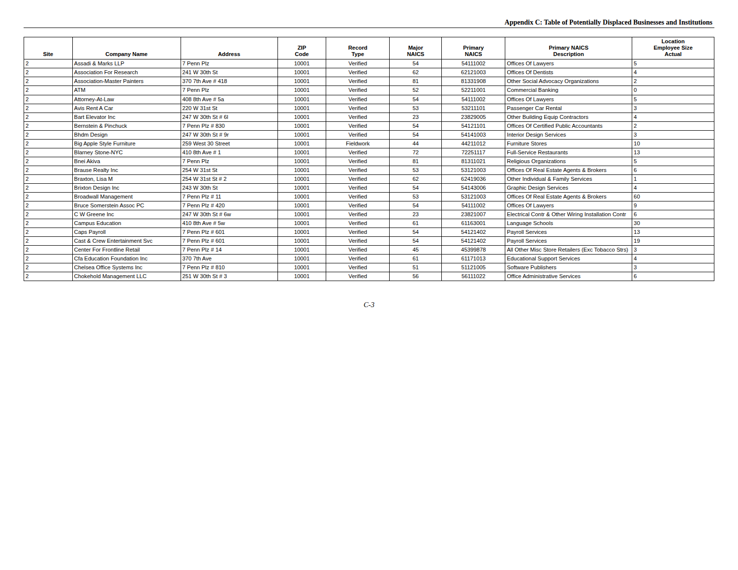Appendix C: Table of Potentially Displaced Businesses and Institutions
| Site | Company Name | Address | ZIP Code | Record Type | Major NAICS | Primary NAICS | Primary NAICS Description | Location Employee Size Actual |
| --- | --- | --- | --- | --- | --- | --- | --- | --- |
| 2 | Assadi & Marks LLP | 7 Penn Plz | 10001 | Verified | 54 | 54111002 | Offices Of Lawyers | 5 |
| 2 | Association For Research | 241 W 30th St | 10001 | Verified | 62 | 62121003 | Offices Of Dentists | 4 |
| 2 | Association-Master Painters | 370 7th Ave # 418 | 10001 | Verified | 81 | 81331908 | Other Social Advocacy Organizations | 2 |
| 2 | ATM | 7 Penn Plz | 10001 | Verified | 52 | 52211001 | Commercial Banking | 0 |
| 2 | Attorney-At-Law | 408 8th Ave # 5a | 10001 | Verified | 54 | 54111002 | Offices Of Lawyers | 5 |
| 2 | Avis Rent A Car | 220 W 31st St | 10001 | Verified | 53 | 53211101 | Passenger Car Rental | 3 |
| 2 | Bart Elevator Inc | 247 W 30th St # 6l | 10001 | Verified | 23 | 23829005 | Other Building Equip Contractors | 4 |
| 2 | Bernstein & Pinchuck | 7 Penn Plz # 830 | 10001 | Verified | 54 | 54121101 | Offices Of Certified Public Accountants | 2 |
| 2 | Bhdm Design | 247 W 30th St # 9r | 10001 | Verified | 54 | 54141003 | Interior Design Services | 3 |
| 2 | Big Apple Style Furniture | 259 West 30 Street | 10001 | Fieldwork | 44 | 44211012 | Furniture Stores | 10 |
| 2 | Blarney Stone-NYC | 410 8th Ave # 1 | 10001 | Verified | 72 | 72251117 | Full-Service Restaurants | 13 |
| 2 | Bnei Akiva | 7 Penn Plz | 10001 | Verified | 81 | 81311021 | Religious Organizations | 5 |
| 2 | Brause Realty Inc | 254 W 31st St | 10001 | Verified | 53 | 53121003 | Offices Of Real Estate Agents & Brokers | 6 |
| 2 | Braxton, Lisa M | 254 W 31st St # 2 | 10001 | Verified | 62 | 62419036 | Other Individual & Family Services | 1 |
| 2 | Brixton Design Inc | 243 W 30th St | 10001 | Verified | 54 | 54143006 | Graphic Design Services | 4 |
| 2 | Broadwall Management | 7 Penn Plz # 11 | 10001 | Verified | 53 | 53121003 | Offices Of Real Estate Agents & Brokers | 60 |
| 2 | Bruce Somerstein Assoc PC | 7 Penn Plz # 420 | 10001 | Verified | 54 | 54111002 | Offices Of Lawyers | 9 |
| 2 | C W Greene Inc | 247 W 30th St # 6w | 10001 | Verified | 23 | 23821007 | Electrical Contr & Other Wiring Installation Contr | 6 |
| 2 | Campus Education | 410 8th Ave # 5w | 10001 | Verified | 61 | 61163001 | Language Schools | 30 |
| 2 | Caps Payroll | 7 Penn Plz # 601 | 10001 | Verified | 54 | 54121402 | Payroll Services | 13 |
| 2 | Cast & Crew Entertainment Svc | 7 Penn Plz # 601 | 10001 | Verified | 54 | 54121402 | Payroll Services | 19 |
| 2 | Center For Frontline Retail | 7 Penn Plz # 14 | 10001 | Verified | 45 | 45399878 | All Other Misc Store Retailers (Exc Tobacco Strs) | 3 |
| 2 | Cfa Education Foundation Inc | 370 7th Ave | 10001 | Verified | 61 | 61171013 | Educational Support Services | 4 |
| 2 | Chelsea Office Systems Inc | 7 Penn Plz # 810 | 10001 | Verified | 51 | 51121005 | Software Publishers | 3 |
| 2 | Chokehold Management LLC | 251 W 30th St # 3 | 10001 | Verified | 56 | 56111022 | Office Administrative Services | 6 |
C-3